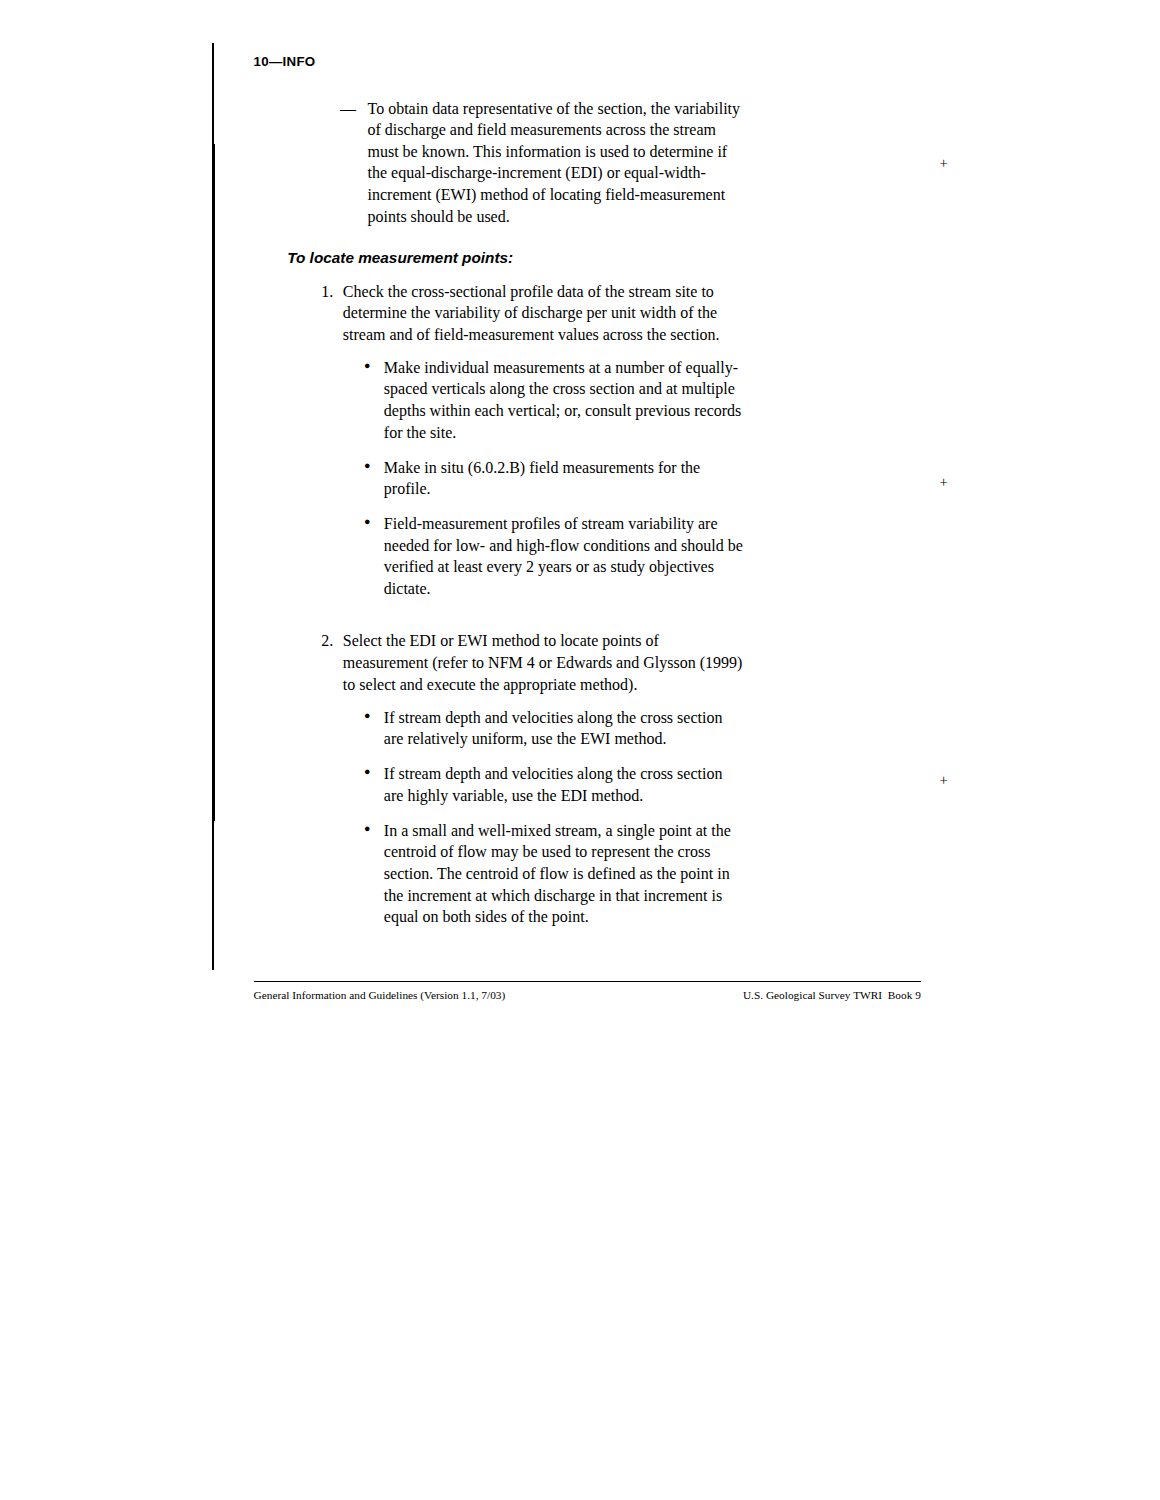+ + +
10—INFO
— To obtain data representative of the section, the variability of discharge and field measurements across the stream must be known. This information is used to determine if the equal-discharge-increment (EDI) or equal-width-increment (EWI) method of locating field-measurement points should be used.
To locate measurement points:
1.
Check the cross-sectional profile data of the stream site to determine the variability of discharge per unit width of the stream and of field-measurement values across the section.
Make individual measurements at a number of equally-spaced verticals along the cross section and at multiple depths within each vertical; or, consult previous records for the site.
Make in situ (6.0.2.B) field measurements for the profile.
Field-measurement profiles of stream variability are needed for low- and high-flow conditions and should be verified at least every 2 years or as study objectives dictate.
2.
Select the EDI or EWI method to locate points of measurement (refer to NFM 4 or Edwards and Glysson (1999) to select and execute the appropriate method).
If stream depth and velocities along the cross section are relatively uniform, use the EWI method.
If stream depth and velocities along the cross section are highly variable, use the EDI method.
In a small and well-mixed stream, a single point at the centroid of flow may be used to represent the cross section. The centroid of flow is defined as the point in the increment at which discharge in that increment is equal on both sides of the point.
General Information and Guidelines (Version 1.1, 7/03) U.S. Geological Survey TWRI Book 9